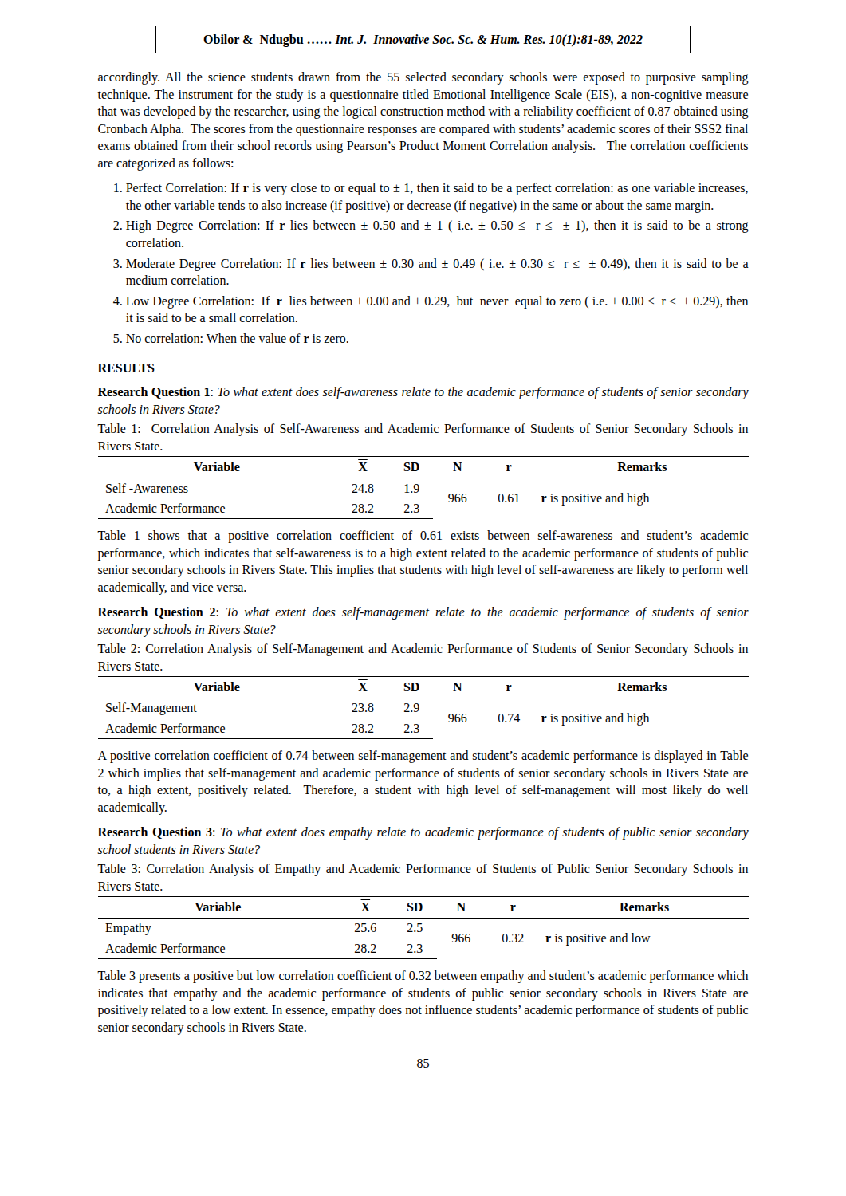Obilor & Ndugbu …… Int. J. Innovative Soc. Sc. & Hum. Res. 10(1):81-89, 2022
accordingly. All the science students drawn from the 55 selected secondary schools were exposed to purposive sampling technique. The instrument for the study is a questionnaire titled Emotional Intelligence Scale (EIS), a non-cognitive measure that was developed by the researcher, using the logical construction method with a reliability coefficient of 0.87 obtained using Cronbach Alpha. The scores from the questionnaire responses are compared with students’ academic scores of their SSS2 final exams obtained from their school records using Pearson’s Product Moment Correlation analysis. The correlation coefficients are categorized as follows:
Perfect Correlation: If r is very close to or equal to ± 1, then it said to be a perfect correlation: as one variable increases, the other variable tends to also increase (if positive) or decrease (if negative) in the same or about the same margin.
High Degree Correlation: If r lies between ± 0.50 and ± 1 ( i.e. ± 0.50 ≤ r ≤ ± 1), then it is said to be a strong correlation.
Moderate Degree Correlation: If r lies between ± 0.30 and ± 0.49 ( i.e. ± 0.30 ≤ r ≤ ± 0.49), then it is said to be a medium correlation.
Low Degree Correlation: If r lies between ± 0.00 and ± 0.29, but never equal to zero ( i.e. ± 0.00 < r ≤ ± 0.29), then it is said to be a small correlation.
No correlation: When the value of r is zero.
Results
Research Question 1: To what extent does self-awareness relate to the academic performance of students of senior secondary schools in Rivers State?
Table 1: Correlation Analysis of Self-Awareness and Academic Performance of Students of Senior Secondary Schools in Rivers State.
| Variable | X | SD | N | r | Remarks |
| --- | --- | --- | --- | --- | --- |
| Self -Awareness | 24.8 | 1.9 | 966 | 0.61 | r is positive and high |
| Academic Performance | 28.2 | 2.3 |
Table 1 shows that a positive correlation coefficient of 0.61 exists between self-awareness and student’s academic performance, which indicates that self-awareness is to a high extent related to the academic performance of students of public senior secondary schools in Rivers State. This implies that students with high level of self-awareness are likely to perform well academically, and vice versa.
Research Question 2: To what extent does self-management relate to the academic performance of students of senior secondary schools in Rivers State?
Table 2: Correlation Analysis of Self-Management and Academic Performance of Students of Senior Secondary Schools in Rivers State.
| Variable | X | SD | N | r | Remarks |
| --- | --- | --- | --- | --- | --- |
| Self-Management | 23.8 | 2.9 | 966 | 0.74 | r is positive and high |
| Academic Performance | 28.2 | 2.3 |
A positive correlation coefficient of 0.74 between self-management and student’s academic performance is displayed in Table 2 which implies that self-management and academic performance of students of senior secondary schools in Rivers State are to, a high extent, positively related. Therefore, a student with high level of self-management will most likely do well academically.
Research Question 3: To what extent does empathy relate to academic performance of students of public senior secondary school students in Rivers State?
Table 3: Correlation Analysis of Empathy and Academic Performance of Students of Public Senior Secondary Schools in Rivers State.
| Variable | X | SD | N | r | Remarks |
| --- | --- | --- | --- | --- | --- |
| Empathy | 25.6 | 2.5 | 966 | 0.32 | r is positive and low |
| Academic Performance | 28.2 | 2.3 |
Table 3 presents a positive but low correlation coefficient of 0.32 between empathy and student’s academic performance which indicates that empathy and the academic performance of students of public senior secondary schools in Rivers State are positively related to a low extent. In essence, empathy does not influence students’ academic performance of students of public senior secondary schools in Rivers State.
85